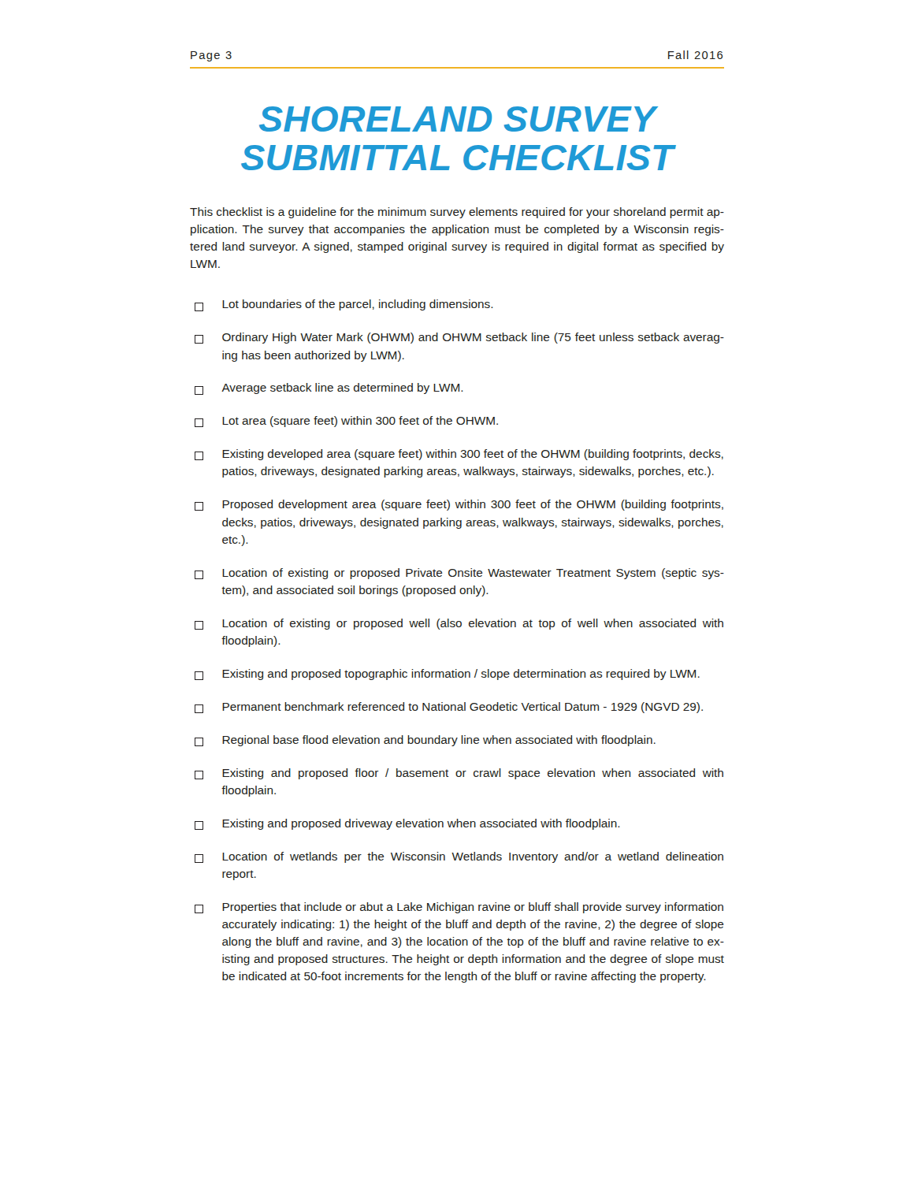Page 3
Fall 2016
SHORELAND SURVEY SUBMITTAL CHECKLIST
This checklist is a guideline for the minimum survey elements required for your shoreland permit application. The survey that accompanies the application must be completed by a Wisconsin registered land surveyor. A signed, stamped original survey is required in digital format as specified by LWM.
Lot boundaries of the parcel, including dimensions.
Ordinary High Water Mark (OHWM) and OHWM setback line (75 feet unless setback averaging has been authorized by LWM).
Average setback line as determined by LWM.
Lot area (square feet) within 300 feet of the OHWM.
Existing developed area (square feet) within 300 feet of the OHWM (building footprints, decks, patios, driveways, designated parking areas, walkways, stairways, sidewalks, porches, etc.).
Proposed development area (square feet) within 300 feet of the OHWM (building footprints, decks, patios, driveways, designated parking areas, walkways, stairways, sidewalks, porches, etc.).
Location of existing or proposed Private Onsite Wastewater Treatment System (septic system), and associated soil borings (proposed only).
Location of existing or proposed well (also elevation at top of well when associated with floodplain).
Existing and proposed topographic information / slope determination as required by LWM.
Permanent benchmark referenced to National Geodetic Vertical Datum - 1929 (NGVD 29).
Regional base flood elevation and boundary line when associated with floodplain.
Existing and proposed floor / basement or crawl space elevation when associated with floodplain.
Existing and proposed driveway elevation when associated with floodplain.
Location of wetlands per the Wisconsin Wetlands Inventory and/or a wetland delineation report.
Properties that include or abut a Lake Michigan ravine or bluff shall provide survey information accurately indicating: 1) the height of the bluff and depth of the ravine, 2) the degree of slope along the bluff and ravine, and 3) the location of the top of the bluff and ravine relative to existing and proposed structures. The height or depth information and the degree of slope must be indicated at 50-foot increments for the length of the bluff or ravine affecting the property.